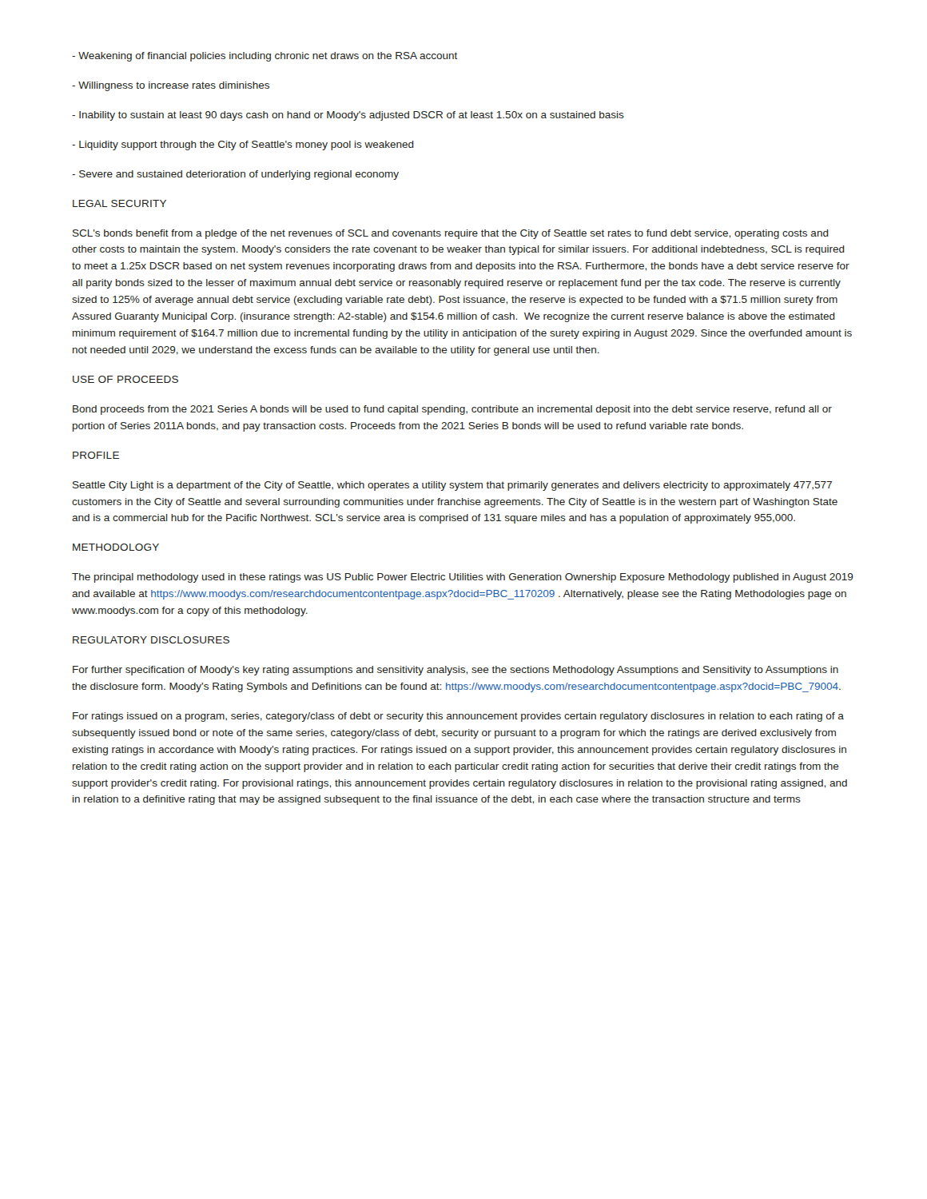- Weakening of financial policies including chronic net draws on the RSA account
- Willingness to increase rates diminishes
- Inability to sustain at least 90 days cash on hand or Moody's adjusted DSCR of at least 1.50x on a sustained basis
- Liquidity support through the City of Seattle's money pool is weakened
- Severe and sustained deterioration of underlying regional economy
LEGAL SECURITY
SCL's bonds benefit from a pledge of the net revenues of SCL and covenants require that the City of Seattle set rates to fund debt service, operating costs and other costs to maintain the system. Moody's considers the rate covenant to be weaker than typical for similar issuers. For additional indebtedness, SCL is required to meet a 1.25x DSCR based on net system revenues incorporating draws from and deposits into the RSA. Furthermore, the bonds have a debt service reserve for all parity bonds sized to the lesser of maximum annual debt service or reasonably required reserve or replacement fund per the tax code. The reserve is currently sized to 125% of average annual debt service (excluding variable rate debt). Post issuance, the reserve is expected to be funded with a $71.5 million surety from Assured Guaranty Municipal Corp. (insurance strength: A2-stable) and $154.6 million of cash. We recognize the current reserve balance is above the estimated minimum requirement of $164.7 million due to incremental funding by the utility in anticipation of the surety expiring in August 2029. Since the overfunded amount is not needed until 2029, we understand the excess funds can be available to the utility for general use until then.
USE OF PROCEEDS
Bond proceeds from the 2021 Series A bonds will be used to fund capital spending, contribute an incremental deposit into the debt service reserve, refund all or portion of Series 2011A bonds, and pay transaction costs. Proceeds from the 2021 Series B bonds will be used to refund variable rate bonds.
PROFILE
Seattle City Light is a department of the City of Seattle, which operates a utility system that primarily generates and delivers electricity to approximately 477,577 customers in the City of Seattle and several surrounding communities under franchise agreements. The City of Seattle is in the western part of Washington State and is a commercial hub for the Pacific Northwest. SCL's service area is comprised of 131 square miles and has a population of approximately 955,000.
METHODOLOGY
The principal methodology used in these ratings was US Public Power Electric Utilities with Generation Ownership Exposure Methodology published in August 2019 and available at https://www.moodys.com/researchdocumentcontentpage.aspx?docid=PBC_1170209 . Alternatively, please see the Rating Methodologies page on www.moodys.com for a copy of this methodology.
REGULATORY DISCLOSURES
For further specification of Moody's key rating assumptions and sensitivity analysis, see the sections Methodology Assumptions and Sensitivity to Assumptions in the disclosure form. Moody's Rating Symbols and Definitions can be found at: https://www.moodys.com/researchdocumentcontentpage.aspx?docid=PBC_79004.
For ratings issued on a program, series, category/class of debt or security this announcement provides certain regulatory disclosures in relation to each rating of a subsequently issued bond or note of the same series, category/class of debt, security or pursuant to a program for which the ratings are derived exclusively from existing ratings in accordance with Moody's rating practices. For ratings issued on a support provider, this announcement provides certain regulatory disclosures in relation to the credit rating action on the support provider and in relation to each particular credit rating action for securities that derive their credit ratings from the support provider's credit rating. For provisional ratings, this announcement provides certain regulatory disclosures in relation to the provisional rating assigned, and in relation to a definitive rating that may be assigned subsequent to the final issuance of the debt, in each case where the transaction structure and terms